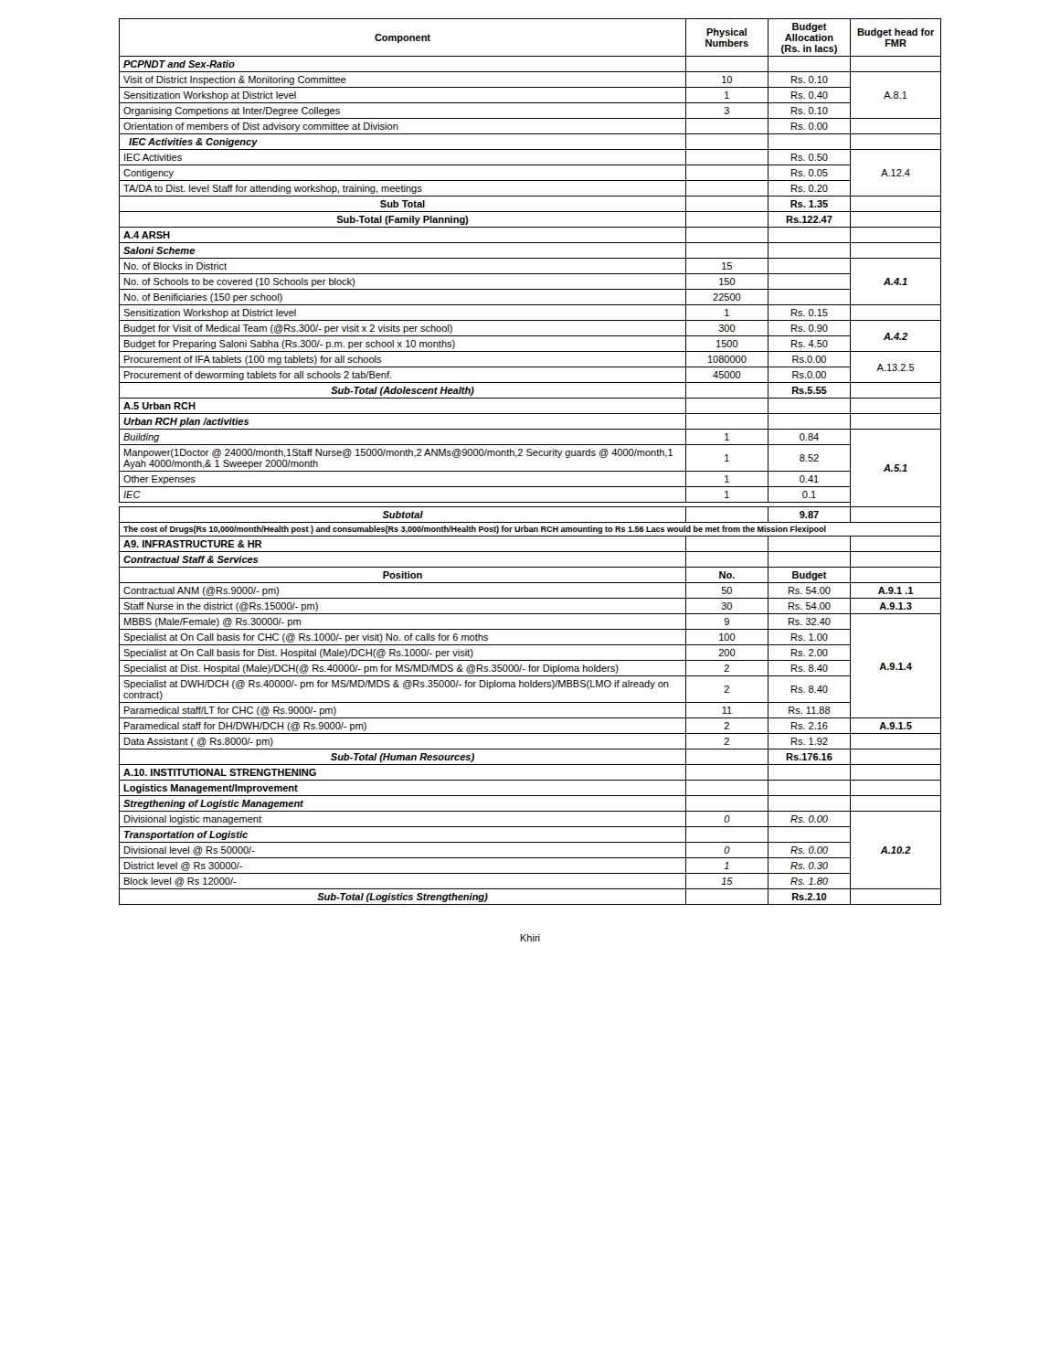| Component | Physical Numbers | Budget Allocation (Rs. in lacs) | Budget head for FMR |
| --- | --- | --- | --- |
| PCPNDT and Sex-Ratio | | | |
| Visit of District Inspection & Monitoring Committee | 10 | Rs. 0.10 | A.8.1 |
| Sensitization Workshop at District level | 1 | Rs. 0.40 |
| Organising Competions at Inter/Degree Colleges | 3 | Rs. 0.10 |
| Orientation of members of Dist advisory committee at Division | | Rs. 0.00 | |
| IEC Activities & Conigency | | | |
| IEC Activities | | Rs. 0.50 | A.12.4 |
| Contigency | | Rs. 0.05 |
| TA/DA to Dist. level Staff for attending workshop, training, meetings | | Rs. 0.20 |
| Sub Total | | Rs. 1.35 | |
| Sub-Total (Family Planning) | | Rs.122.47 | |
| A.4 ARSH | | | |
| Saloni Scheme | | | |
| No. of Blocks in District | 15 | | A.4.1 |
| No. of Schools to be covered (10 Schools per block) | 150 | |
| No. of Benificiaries (150 per school) | 22500 | |
| Sensitization Workshop at District level | 1 | Rs. 0.15 | |
| Budget for Visit of Medical Team (@Rs.300/- per visit x 2 visits per school) | 300 | Rs. 0.90 | A.4.2 |
| Budget for Preparing Saloni Sabha (Rs.300/- p.m. per school x 10 months) | 1500 | Rs. 4.50 |
| Procurement of IFA tablets (100 mg tablets) for all schools | 1080000 | Rs.0.00 | A.13.2.5 |
| Procurement of deworming tablets for all schools 2 tab/Benf. | 45000 | Rs.0.00 |
| Sub-Total (Adolescent Health) | | Rs.5.55 | |
| A.5 Urban RCH | | | |
| Urban RCH plan /activities | | | |
| Building | 1 | 0.84 | A.5.1 |
| Manpower(1Doctor @ 24000/month,1Staff Nurse@ 15000/month,2 ANMs@9000/month,2 Security guards @ 4000/month,1 Ayah 4000/month,& 1 Sweeper 2000/month | 1 | 8.52 |
| Other Expenses | 1 | 0.41 |
| IEC | 1 | 0.1 |
| Subtotal | | 9.87 | |
| The cost of Drugs(Rs 10,000/month/Health post ) and consumables(Rs 3,000/month/Health Post) for Urban RCH amounting to Rs 1.56 Lacs would be met from the Mission Flexipool |
| A9. INFRASTRUCTURE & HR | | | |
| Contractual Staff & Services | | | |
| Position | No. | Budget | |
| Contractual ANM (@Rs.9000/- pm) | 50 | Rs. 54.00 | A.9.1 .1 |
| Staff Nurse in the district (@Rs.15000/- pm) | 30 | Rs. 54.00 | A.9.1.3 |
| MBBS (Male/Female) @ Rs.30000/- pm | 9 | Rs. 32.40 | A.9.1.4 |
| Specialist at On Call basis for CHC (@ Rs.1000/- per visit) No. of calls for 6 moths | 100 | Rs. 1.00 |
| Specialist at On Call basis for Dist. Hospital (Male)/DCH(@ Rs.1000/- per visit) | 200 | Rs. 2.00 |
| Specialist at Dist. Hospital (Male)/DCH(@ Rs.40000/- pm for MS/MD/MDS & @Rs.35000/- for Diploma holders) | 2 | Rs. 8.40 |
| Specialist at DWH/DCH (@ Rs.40000/- pm for MS/MD/MDS & @Rs.35000/- for Diploma holders)/MBBS(LMO if already on contract) | 2 | Rs. 8.40 |
| Paramedical staff/LT for CHC (@ Rs.9000/- pm) | 11 | Rs. 11.88 |
| Paramedical staff for DH/DWH/DCH (@ Rs.9000/- pm) | 2 | Rs. 2.16 | A.9.1.5 |
| Data Assistant ( @ Rs.8000/- pm) | 2 | Rs. 1.92 | |
| Sub-Total (Human Resources) | | Rs.176.16 | |
| A.10. INSTITUTIONAL STRENGTHENING | | | |
| Logistics Management/Improvement | | | |
| Stregthening of Logistic Management | | | |
| Divisional logistic management | 0 | Rs. 0.00 | A.10.2 |
| Transportation of Logistic | | |
| Divisional level @ Rs 50000/- | 0 | Rs. 0.00 |
| District level @ Rs 30000/- | 1 | Rs. 0.30 |
| Block level @ Rs 12000/- | 15 | Rs. 1.80 |
| Sub-Total (Logistics Strengthening) | | Rs.2.10 | |
Khiri